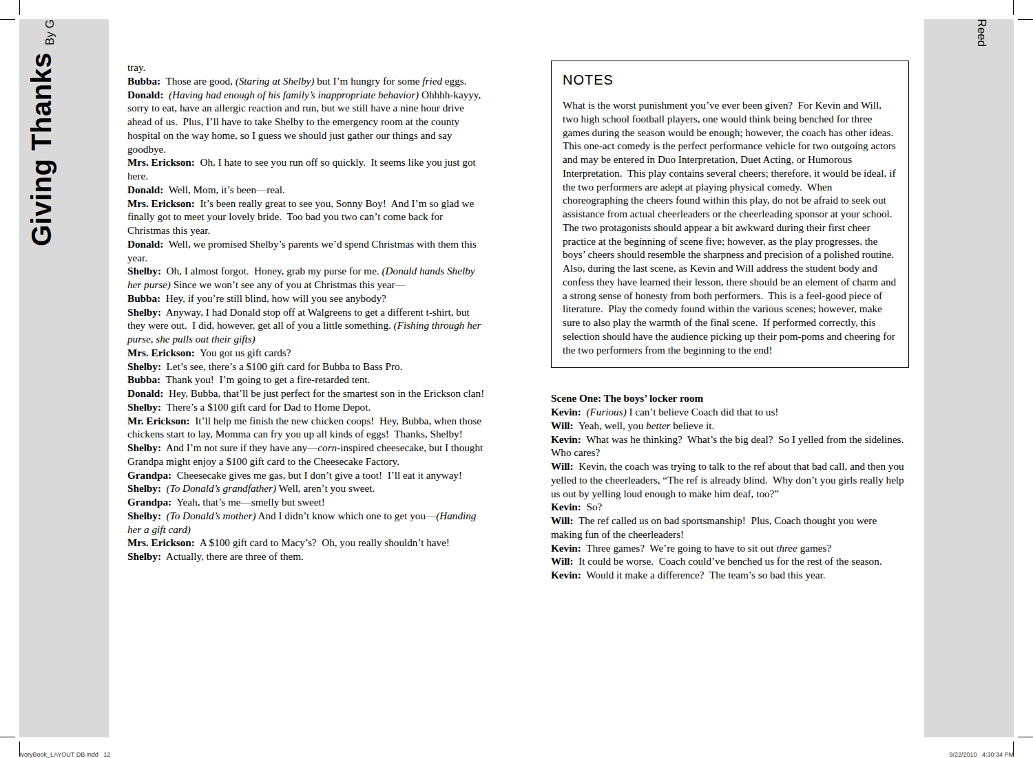Giving Thanks By Gregory T. Burns
The Pom-Pom Boys By Joseph Reed
tray.
Bubba: Those are good, (Staring at Shelby) but I’m hungry for some fried eggs.
Donald: (Having had enough of his family’s inappropriate behavior) Ohhhh-kayyy, sorry to eat, have an allergic reaction and run, but we still have a nine hour drive ahead of us. Plus, I’ll have to take Shelby to the emergency room at the county hospital on the way home, so I guess we should just gather our things and say goodbye.
Mrs. Erickson: Oh, I hate to see you run off so quickly. It seems like you just got here.
Donald: Well, Mom, it’s been—real.
Mrs. Erickson: It’s been really great to see you, Sonny Boy! And I’m so glad we finally got to meet your lovely bride. Too bad you two can’t come back for Christmas this year.
Donald: Well, we promised Shelby’s parents we’d spend Christmas with them this year.
Shelby: Oh, I almost forgot. Honey, grab my purse for me. (Donald hands Shelby her purse) Since we won’t see any of you at Christmas this year—
Bubba: Hey, if you’re still blind, how will you see anybody?
Shelby: Anyway, I had Donald stop off at Walgreens to get a different t-shirt, but they were out. I did, however, get all of you a little something. (Fishing through her purse, she pulls out their gifts)
Mrs. Erickson: You got us gift cards?
Shelby: Let’s see, there’s a $100 gift card for Bubba to Bass Pro.
Bubba: Thank you! I’m going to get a fire-retarded tent.
Donald: Hey, Bubba, that’ll be just perfect for the smartest son in the Erickson clan!
Shelby: There’s a $100 gift card for Dad to Home Depot.
Mr. Erickson: It’ll help me finish the new chicken coops! Hey, Bubba, when those chickens start to lay, Momma can fry you up all kinds of eggs! Thanks, Shelby!
Shelby: And I’m not sure if they have any—corn-inspired cheesecake, but I thought Grandpa might enjoy a $100 gift card to the Cheesecake Factory.
Grandpa: Cheesecake gives me gas, but I don’t give a toot! I’ll eat it anyway!
Shelby: (To Donald’s grandfather) Well, aren’t you sweet.
Grandpa: Yeah, that’s me—smelly but sweet!
Shelby: (To Donald’s mother) And I didn’t know which one to get you—(Handing her a gift card)
Mrs. Erickson: A $100 gift card to Macy’s? Oh, you really shouldn’t have!
Shelby: Actually, there are three of them.
NOTES
What is the worst punishment you’ve ever been given? For Kevin and Will, two high school football players, one would think being benched for three games during the season would be enough; however, the coach has other ideas. This one-act comedy is the perfect performance vehicle for two outgoing actors and may be entered in Duo Interpretation, Duet Acting, or Humorous Interpretation. This play contains several cheers; therefore, it would be ideal, if the two performers are adept at playing physical comedy. When choreographing the cheers found within this play, do not be afraid to seek out assistance from actual cheerleaders or the cheerleading sponsor at your school. The two protagonists should appear a bit awkward during their first cheer practice at the beginning of scene five; however, as the play progresses, the boys’ cheers should resemble the sharpness and precision of a polished routine. Also, during the last scene, as Kevin and Will address the student body and confess they have learned their lesson, there should be an element of charm and a strong sense of honesty from both performers. This is a feel-good piece of literature. Play the comedy found within the various scenes; however, make sure to also play the warmth of the final scene. If performed correctly, this selection should have the audience picking up their pom-poms and cheering for the two performers from the beginning to the end!
Scene One: The boys’ locker room
Kevin: (Furious) I can’t believe Coach did that to us!
Will: Yeah, well, you better believe it.
Kevin: What was he thinking? What’s the big deal? So I yelled from the sidelines. Who cares?
Will: Kevin, the coach was trying to talk to the ref about that bad call, and then you yelled to the cheerleaders, “The ref is already blind. Why don’t you girls really help us out by yelling loud enough to make him deaf, too?”
Kevin: So?
Will: The ref called us on bad sportsmanship! Plus, Coach thought you were making fun of the cheerleaders!
Kevin: Three games? We’re going to have to sit out three games?
Will: It could be worse. Coach could’ve benched us for the rest of the season.
Kevin: Would it make a difference? The team’s so bad this year.
IvoryBook_LAYOUT DB.indd 12 9/22/2010 4:30:34 PM